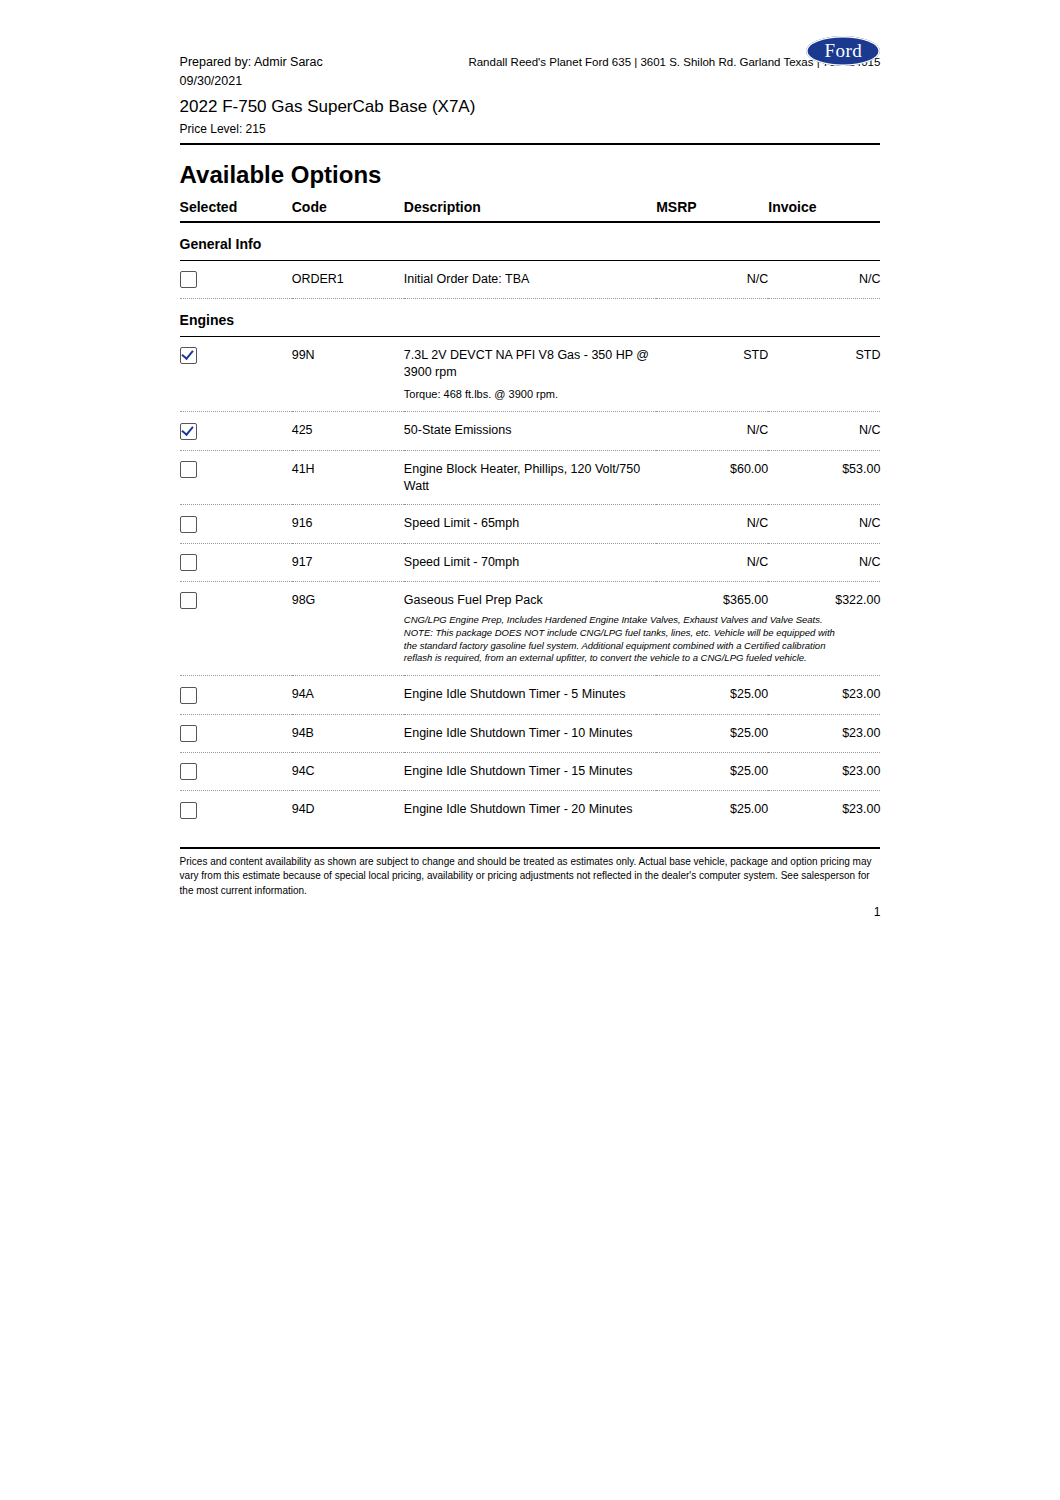Ford
Randall Reed's Planet Ford 635 | 3601 S. Shiloh Rd. Garland Texas | 750414015 Prepared by: Admir Sarac
09/30/2021
2022 F-750 Gas SuperCab Base (X7A)
Price Level: 215
Available Options
| Selected | Code | Description | MSRP | Invoice |
| --- | --- | --- | --- | --- |
| General Info |
| | ORDER1 | Initial Order Date: TBA | N/C | N/C |
| Engines |
| | 99N | 7.3L 2V DEVCT NA PFI V8 Gas - 350 HP @ 3900 rpm Torque: 468 ft.lbs. @ 3900 rpm. | STD | STD |
| | 425 | 50-State Emissions | N/C | N/C |
| | 41H | Engine Block Heater, Phillips, 120 Volt/750 Watt | $60.00 | $53.00 |
| | 916 | Speed Limit - 65mph | N/C | N/C |
| | 917 | Speed Limit - 70mph | N/C | N/C |
| | 98G | Gaseous Fuel Prep Pack CNG/LPG Engine Prep, Includes Hardened Engine Intake Valves, Exhaust Valves and Valve Seats. NOTE: This package DOES NOT include CNG/LPG fuel tanks, lines, etc. Vehicle will be equipped with the standard factory gasoline fuel system. Additional equipment combined with a Certified calibration reflash is required, from an external upfitter, to convert the vehicle to a CNG/LPG fueled vehicle. | $365.00 | $322.00 |
| | 94A | Engine Idle Shutdown Timer - 5 Minutes | $25.00 | $23.00 |
| | 94B | Engine Idle Shutdown Timer - 10 Minutes | $25.00 | $23.00 |
| | 94C | Engine Idle Shutdown Timer - 15 Minutes | $25.00 | $23.00 |
| | 94D | Engine Idle Shutdown Timer - 20 Minutes | $25.00 | $23.00 |
Prices and content availability as shown are subject to change and should be treated as estimates only. Actual base vehicle, package and option pricing may vary from this estimate because of special local pricing, availability or pricing adjustments not reflected in the dealer's computer system. See salesperson for the most current information.
1